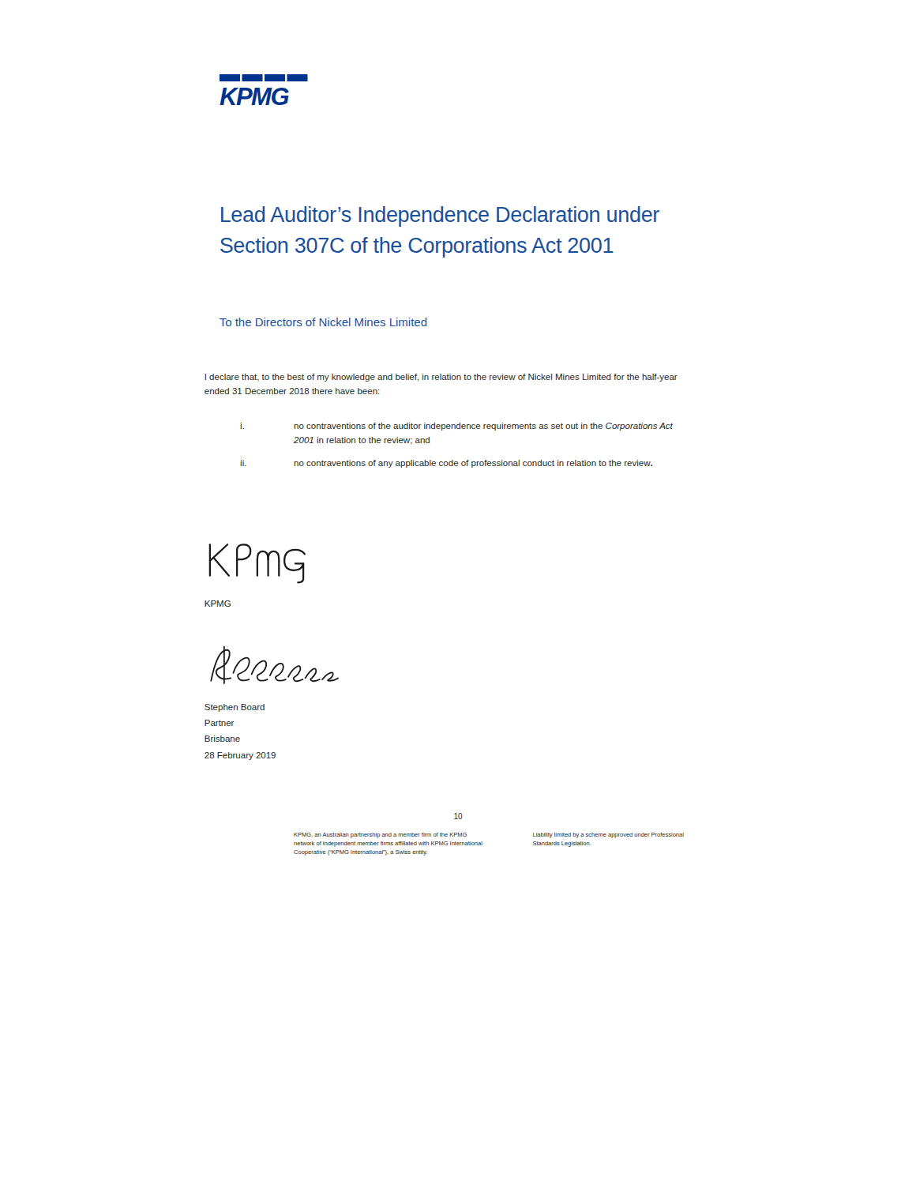KPMG
Lead Auditor’s Independence Declaration under Section 307C of the Corporations Act 2001
To the Directors of Nickel Mines Limited
I declare that, to the best of my knowledge and belief, in relation to the review of Nickel Mines Limited for the half-year ended 31 December 2018 there have been:
no contraventions of the auditor independence requirements as set out in the Corporations Act 2001 in relation to the review; and
no contraventions of any applicable code of professional conduct in relation to the review.
KPMG
Stephen Board
Partner
Brisbane
28 February 2019
10
KPMG, an Australian partnership and a member firm of the KPMG network of independent member firms affiliated with KPMG International Cooperative (“KPMG International”), a Swiss entity.
Liability limited by a scheme approved under Professional Standards Legislation.